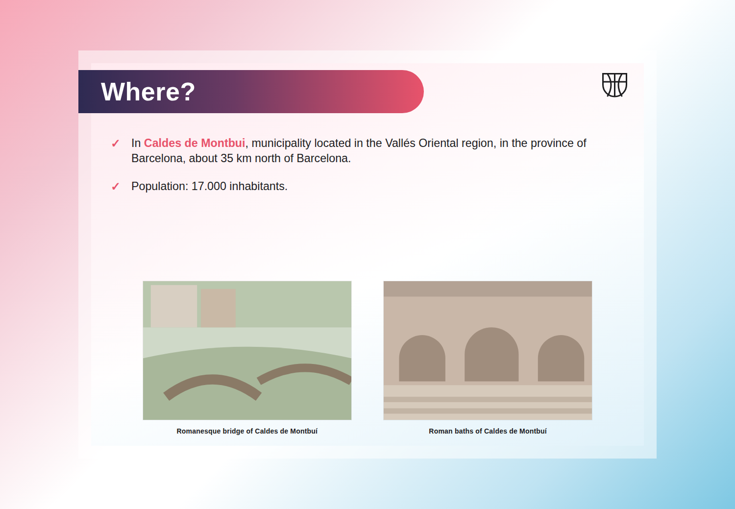Where?
In Caldes de Montbui, municipality located in the Vallés Oriental region, in the province of Barcelona, about 35 km north of Barcelona.
Population: 17.000 inhabitants.
Romanesque bridge of Caldes de Montbuí
Roman baths of Caldes de Montbuí